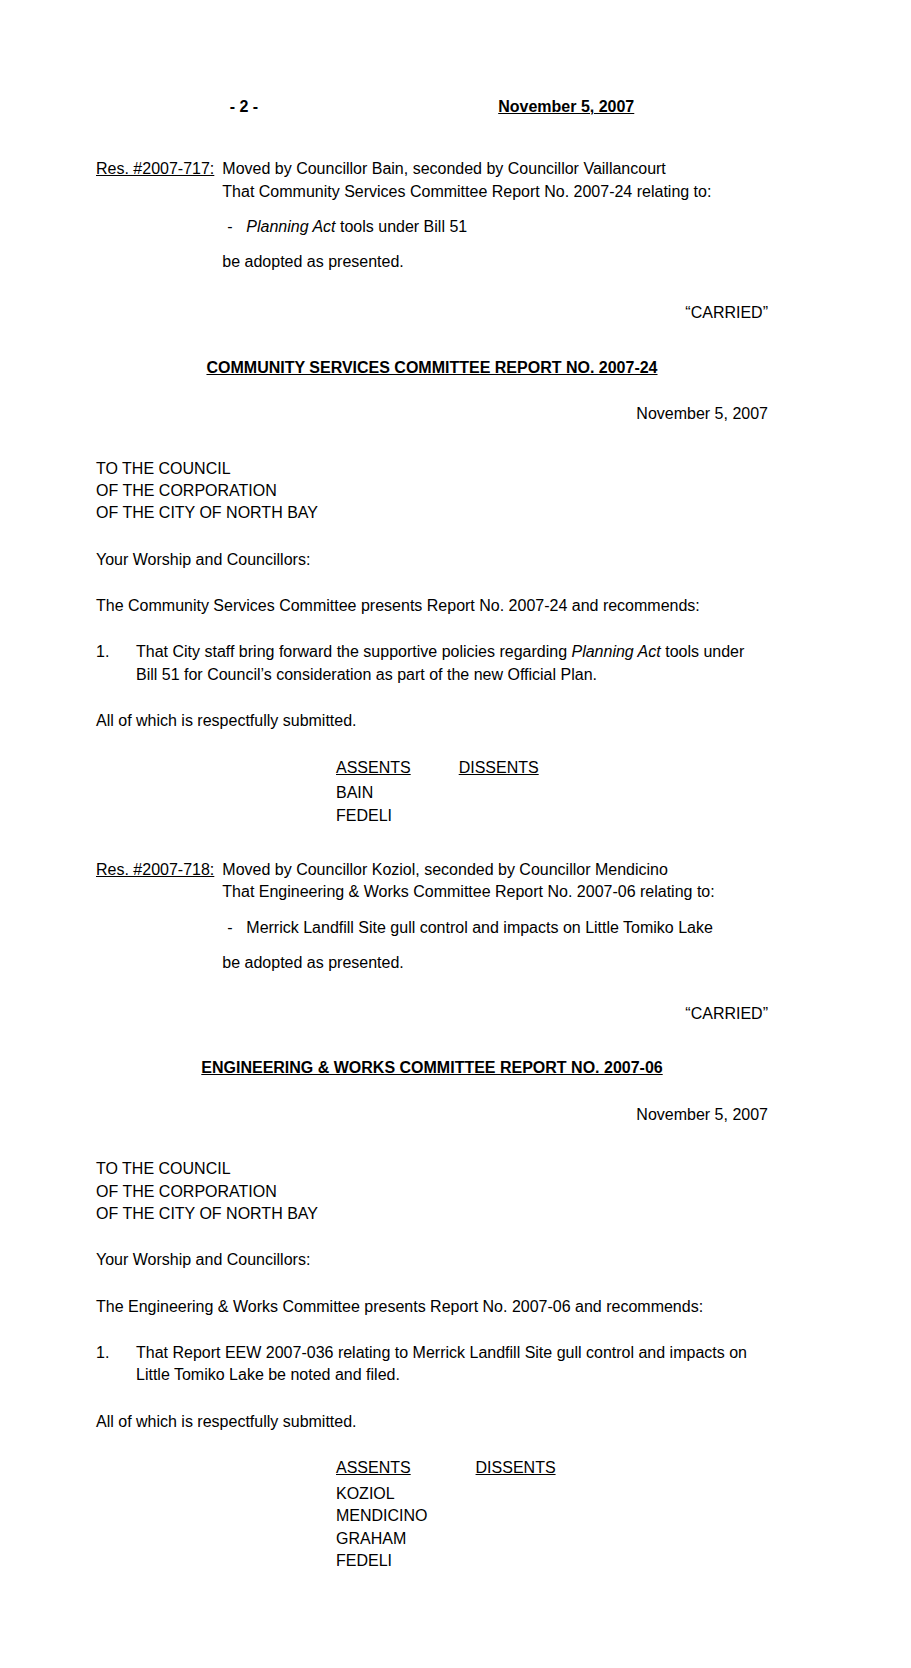- 2 - November 5, 2007
Res. #2007-717:
Moved by Councillor Bain, seconded by Councillor Vaillancourt
That Community Services Committee Report No. 2007-24 relating to:
Planning Act tools under Bill 51
be adopted as presented.
“CARRIED”
COMMUNITY SERVICES COMMITTEE REPORT NO. 2007-24
November 5, 2007
TO THE COUNCIL
OF THE CORPORATION
OF THE CITY OF NORTH BAY
Your Worship and Councillors:
The Community Services Committee presents Report No. 2007-24 and recommends:
1. That City staff bring forward the supportive policies regarding Planning Act tools under Bill 51 for Council’s consideration as part of the new Official Plan.
All of which is respectfully submitted.
ASSENTS
BAIN
FEDELI
DISSENTS
Res. #2007-718:
Moved by Councillor Koziol, seconded by Councillor Mendicino
That Engineering & Works Committee Report No. 2007-06 relating to:
Merrick Landfill Site gull control and impacts on Little Tomiko Lake
be adopted as presented.
“CARRIED”
ENGINEERING & WORKS COMMITTEE REPORT NO. 2007-06
November 5, 2007
TO THE COUNCIL
OF THE CORPORATION
OF THE CITY OF NORTH BAY
Your Worship and Councillors:
The Engineering & Works Committee presents Report No. 2007-06 and recommends:
1. That Report EEW 2007-036 relating to Merrick Landfill Site gull control and impacts on Little Tomiko Lake be noted and filed.
All of which is respectfully submitted.
ASSENTS
KOZIOL
MENDICINO
GRAHAM
FEDELI
DISSENTS